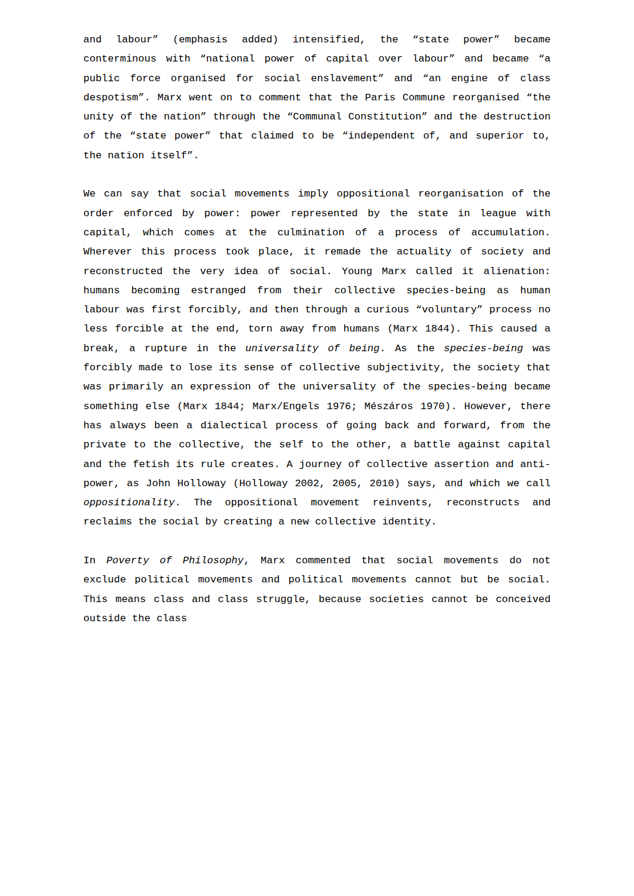and labour” (emphasis added) intensified, the “state power” became conterminous with “national power of capital over labour” and became “a public force organised for social enslavement” and “an engine of class despotism”. Marx went on to comment that the Paris Commune reorganised “the unity of the nation” through the “Communal Constitution” and the destruction of the “state power” that claimed to be “independent of, and superior to, the nation itself”.
We can say that social movements imply oppositional reorganisation of the order enforced by power: power represented by the state in league with capital, which comes at the culmination of a process of accumulation. Wherever this process took place, it remade the actuality of society and reconstructed the very idea of social. Young Marx called it alienation: humans becoming estranged from their collective species-being as human labour was first forcibly, and then through a curious “voluntary” process no less forcible at the end, torn away from humans (Marx 1844). This caused a break, a rupture in the universality of being. As the species-being was forcibly made to lose its sense of collective subjectivity, the society that was primarily an expression of the universality of the species-being became something else (Marx 1844; Marx/Engels 1976; Mészáros 1970). However, there has always been a dialectical process of going back and forward, from the private to the collective, the self to the other, a battle against capital and the fetish its rule creates. A journey of collective assertion and anti-power, as John Holloway (Holloway 2002, 2005, 2010) says, and which we call oppositionality. The oppositional movement reinvents, reconstructs and reclaims the social by creating a new collective identity.
In Poverty of Philosophy, Marx commented that social movements do not exclude political movements and political movements cannot but be social. This means class and class struggle, because societies cannot be conceived outside the class